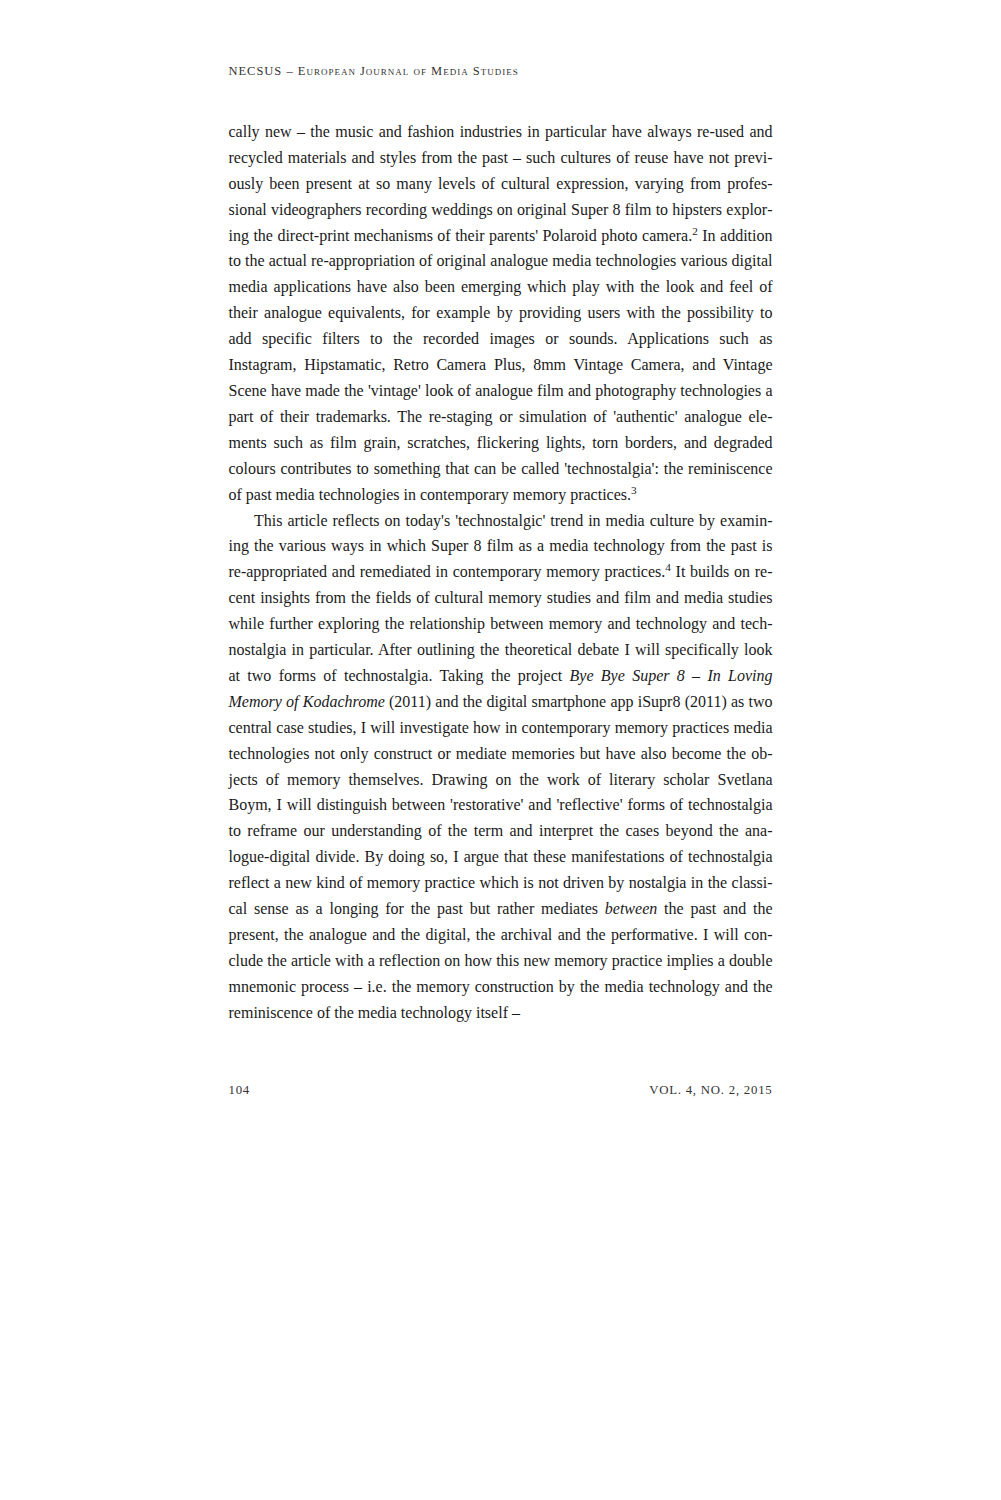NECSUS – European Journal of Media Studies
cally new – the music and fashion industries in particular have always re-used and recycled materials and styles from the past – such cultures of reuse have not previously been present at so many levels of cultural expression, varying from professional videographers recording weddings on original Super 8 film to hipsters exploring the direct-print mechanisms of their parents' Polaroid photo camera.2 In addition to the actual re-appropriation of original analogue media technologies various digital media applications have also been emerging which play with the look and feel of their analogue equivalents, for example by providing users with the possibility to add specific filters to the recorded images or sounds. Applications such as Instagram, Hipstamatic, Retro Camera Plus, 8mm Vintage Camera, and Vintage Scene have made the 'vintage' look of analogue film and photography technologies a part of their trademarks. The re-staging or simulation of 'authentic' analogue elements such as film grain, scratches, flickering lights, torn borders, and degraded colours contributes to something that can be called 'technostalgia': the reminiscence of past media technologies in contemporary memory practices.3
This article reflects on today's 'technostalgic' trend in media culture by examining the various ways in which Super 8 film as a media technology from the past is re-appropriated and remediated in contemporary memory practices.4 It builds on recent insights from the fields of cultural memory studies and film and media studies while further exploring the relationship between memory and technology and technostalgia in particular. After outlining the theoretical debate I will specifically look at two forms of technostalgia. Taking the project Bye Bye Super 8 – In Loving Memory of Kodachrome (2011) and the digital smartphone app iSupr8 (2011) as two central case studies, I will investigate how in contemporary memory practices media technologies not only construct or mediate memories but have also become the objects of memory themselves. Drawing on the work of literary scholar Svetlana Boym, I will distinguish between 'restorative' and 'reflective' forms of technostalgia to reframe our understanding of the term and interpret the cases beyond the analogue-digital divide. By doing so, I argue that these manifestations of technostalgia reflect a new kind of memory practice which is not driven by nostalgia in the classical sense as a longing for the past but rather mediates between the past and the present, the analogue and the digital, the archival and the performative. I will conclude the article with a reflection on how this new memory practice implies a double mnemonic process – i.e. the memory construction by the media technology and the reminiscence of the media technology itself –
104 VOL. 4, NO. 2, 2015